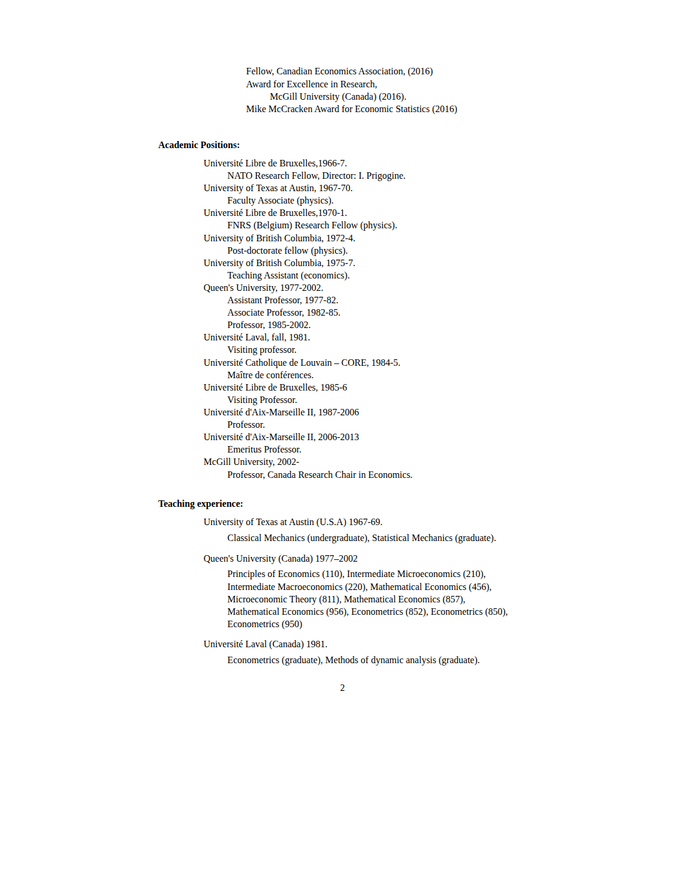Fellow, Canadian Economics Association, (2016)
Award for Excellence in Research,
McGill University (Canada) (2016).
Mike McCracken Award for Economic Statistics (2016)
Academic Positions:
Université Libre de Bruxelles,1966-7.
NATO Research Fellow, Director: I. Prigogine.
University of Texas at Austin, 1967-70.
Faculty Associate (physics).
Université Libre de Bruxelles,1970-1.
FNRS (Belgium) Research Fellow (physics).
University of British Columbia, 1972-4.
Post-doctorate fellow (physics).
University of British Columbia, 1975-7.
Teaching Assistant (economics).
Queen's University, 1977-2002.
Assistant Professor, 1977-82.
Associate Professor, 1982-85.
Professor, 1985-2002.
Université Laval, fall, 1981.
Visiting professor.
Université Catholique de Louvain – CORE, 1984-5.
Maître de conférences.
Université Libre de Bruxelles, 1985-6
Visiting Professor.
Université d'Aix-Marseille II, 1987-2006
Professor.
Université d'Aix-Marseille II, 2006-2013
Emeritus Professor.
McGill University, 2002-
Professor, Canada Research Chair in Economics.
Teaching experience:
University of Texas at Austin (U.S.A) 1967-69.
Classical Mechanics (undergraduate), Statistical Mechanics (graduate).
Queen's University (Canada) 1977–2002
Principles of Economics (110), Intermediate Microeconomics (210), Intermediate Macroeconomics (220), Mathematical Economics (456), Microeconomic Theory (811), Mathematical Economics (857), Mathematical Economics (956), Econometrics (852), Econometrics (850), Econometrics (950)
Université Laval (Canada) 1981.
Econometrics (graduate), Methods of dynamic analysis (graduate).
2